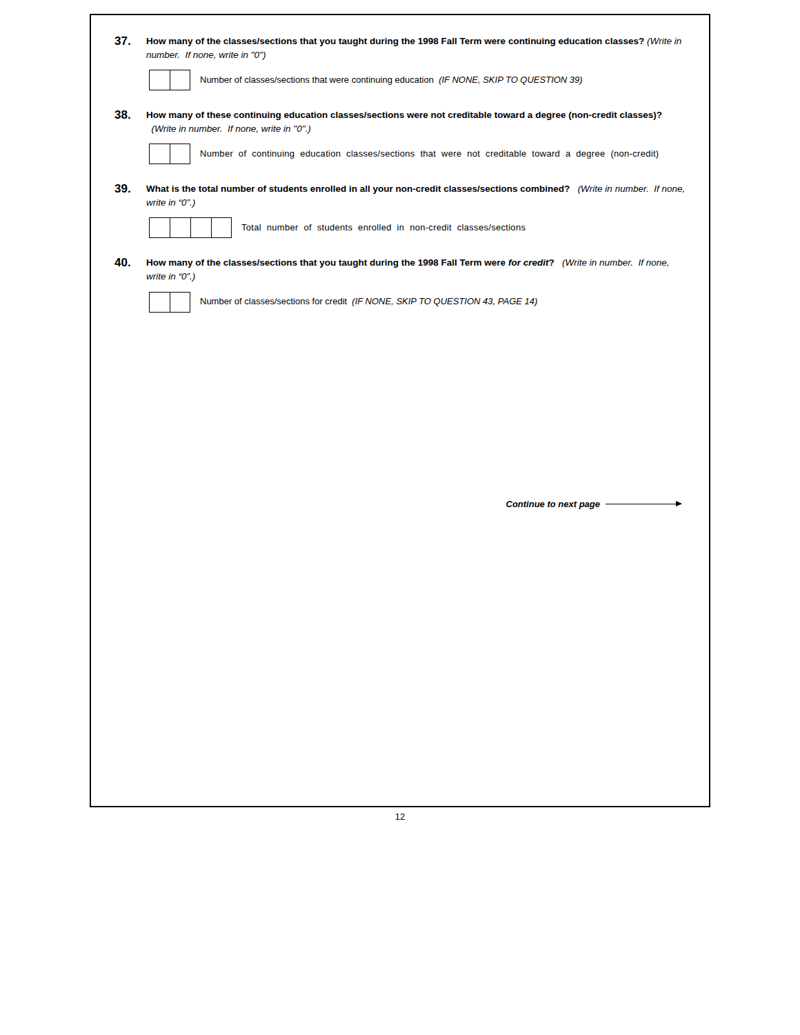37.
How many of the classes/sections that you taught during the 1998 Fall Term were continuing education classes? (Write in number. If none, write in "0")
Number of classes/sections that were continuing education (IF NONE, SKIP TO QUESTION 39)
38.
How many of these continuing education classes/sections were not creditable toward a degree (non-credit classes)? (Write in number. If none, write in "0".)
Number of continuing education classes/sections that were not creditable toward a degree (non-credit)
39.
What is the total number of students enrolled in all your non-credit classes/sections combined? (Write in number. If none, write in “0”.)
Total number of students enrolled in non-credit classes/sections
40.
How many of the classes/sections that you taught during the 1998 Fall Term were for credit? (Write in number. If none, write in “0”.)
Number of classes/sections for credit (IF NONE, SKIP TO QUESTION 43, PAGE 14)
Continue to next page
12